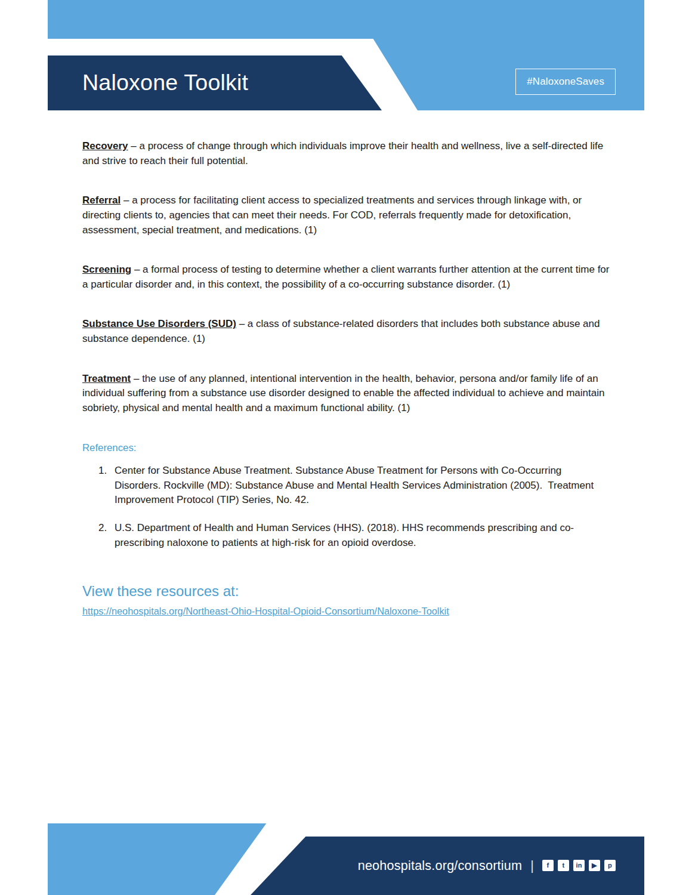Naloxone Toolkit
#NaloxoneSaves
Recovery – a process of change through which individuals improve their health and wellness, live a self-directed life and strive to reach their full potential.
Referral – a process for facilitating client access to specialized treatments and services through linkage with, or directing clients to, agencies that can meet their needs. For COD, referrals frequently made for detoxification, assessment, special treatment, and medications. (1)
Screening – a formal process of testing to determine whether a client warrants further attention at the current time for a particular disorder and, in this context, the possibility of a co-occurring substance disorder. (1)
Substance Use Disorders (SUD) – a class of substance-related disorders that includes both substance abuse and substance dependence. (1)
Treatment – the use of any planned, intentional intervention in the health, behavior, persona and/or family life of an individual suffering from a substance use disorder designed to enable the affected individual to achieve and maintain sobriety, physical and mental health and a maximum functional ability. (1)
References:
Center for Substance Abuse Treatment. Substance Abuse Treatment for Persons with Co-Occurring Disorders. Rockville (MD): Substance Abuse and Mental Health Services Administration (2005). Treatment Improvement Protocol (TIP) Series, No. 42.
U.S. Department of Health and Human Services (HHS). (2018). HHS recommends prescribing and co-prescribing naloxone to patients at high-risk for an opioid overdose.
View these resources at:
https://neohospitals.org/Northeast-Ohio-Hospital-Opioid-Consortium/Naloxone-Toolkit
neohospitals.org/consortium | ftin▶p